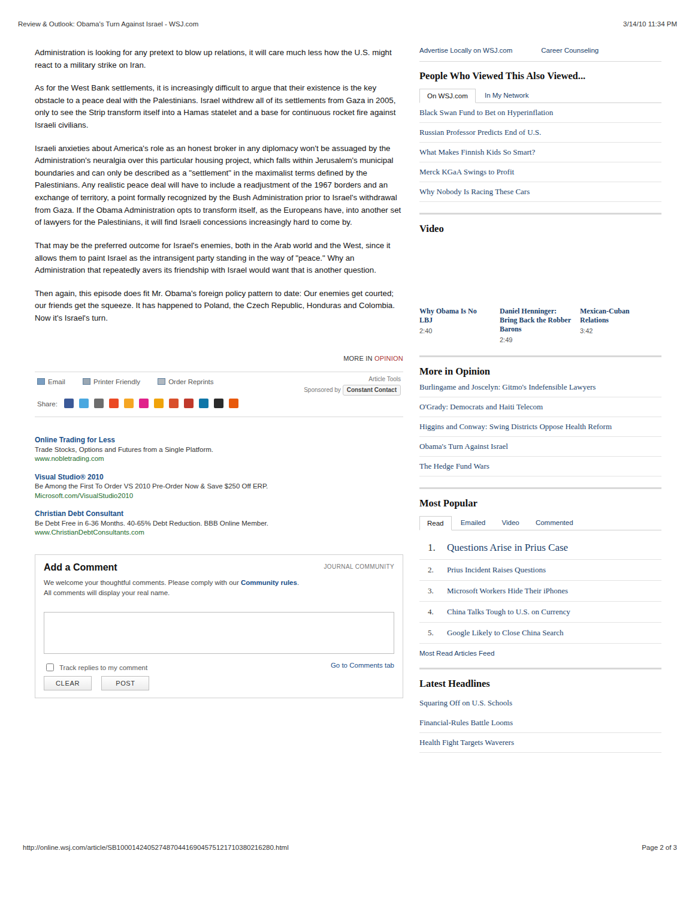Review & Outlook: Obama's Turn Against Israel - WSJ.com 3/14/10 11:34 PM
Administration is looking for any pretext to blow up relations, it will care much less how the U.S. might react to a military strike on Iran.
As for the West Bank settlements, it is increasingly difficult to argue that their existence is the key obstacle to a peace deal with the Palestinians. Israel withdrew all of its settlements from Gaza in 2005, only to see the Strip transform itself into a Hamas statelet and a base for continuous rocket fire against Israeli civilians.
Israeli anxieties about America's role as an honest broker in any diplomacy won't be assuaged by the Administration's neuralgia over this particular housing project, which falls within Jerusalem's municipal boundaries and can only be described as a "settlement" in the maximalist terms defined by the Palestinians. Any realistic peace deal will have to include a readjustment of the 1967 borders and an exchange of territory, a point formally recognized by the Bush Administration prior to Israel's withdrawal from Gaza. If the Obama Administration opts to transform itself, as the Europeans have, into another set of lawyers for the Palestinians, it will find Israeli concessions increasingly hard to come by.
That may be the preferred outcome for Israel's enemies, both in the Arab world and the West, since it allows them to paint Israel as the intransigent party standing in the way of "peace." Why an Administration that repeatedly avers its friendship with Israel would want that is another question.
Then again, this episode does fit Mr. Obama's foreign policy pattern to date: Our enemies get courted; our friends get the squeeze. It has happened to Poland, the Czech Republic, Honduras and Colombia. Now it's Israel's turn.
MORE IN OPINION
Email Printer Friendly Order Reprints
Article Tools
Sponsored by Constant Contact
Share:
Online Trading for Less
Trade Stocks, Options and Futures from a Single Platform.
www.nobletrading.com
Visual Studio® 2010
Be Among the First To Order VS 2010 Pre-Order Now & Save $250 Off ERP.
Microsoft.com/VisualStudio2010
Christian Debt Consultant
Be Debt Free in 6-36 Months. 40-65% Debt Reduction. BBB Online Member.
www.ChristianDebtConsultants.com
Add a Comment
JOURNAL COMMUNITY
We welcome your thoughtful comments. Please comply with our Community rules.
All comments will display your real name.
Track replies to my comment
Go to Comments tab
CLEAR POST
Advertise Locally on WSJ.com Career Counseling
People Who Viewed This Also Viewed...
On WSJ.com In My Network
Black Swan Fund to Bet on Hyperinflation
Russian Professor Predicts End of U.S.
What Makes Finnish Kids So Smart?
Merck KGaA Swings to Profit
Why Nobody Is Racing These Cars
Video
Why Obama Is No LBJ 2:40
Daniel Henninger: Bring Back the Robber Barons 2:49
Mexican-Cuban Relations 3:42
More in Opinion
Burlingame and Joscelyn: Gitmo's Indefensible Lawyers
O'Grady: Democrats and Haiti Telecom
Higgins and Conway: Swing Districts Oppose Health Reform
Obama's Turn Against Israel
The Hedge Fund Wars
Most Popular
Read Emailed Video Commented
1. Questions Arise in Prius Case
2. Prius Incident Raises Questions
3. Microsoft Workers Hide Their iPhones
4. China Talks Tough to U.S. on Currency
5. Google Likely to Close China Search
Most Read Articles Feed
Latest Headlines
Squaring Off on U.S. Schools
Financial-Rules Battle Looms
Health Fight Targets Waverers
http://online.wsj.com/article/SB10001424052748704416904575121710380216280.html Page 2 of 3